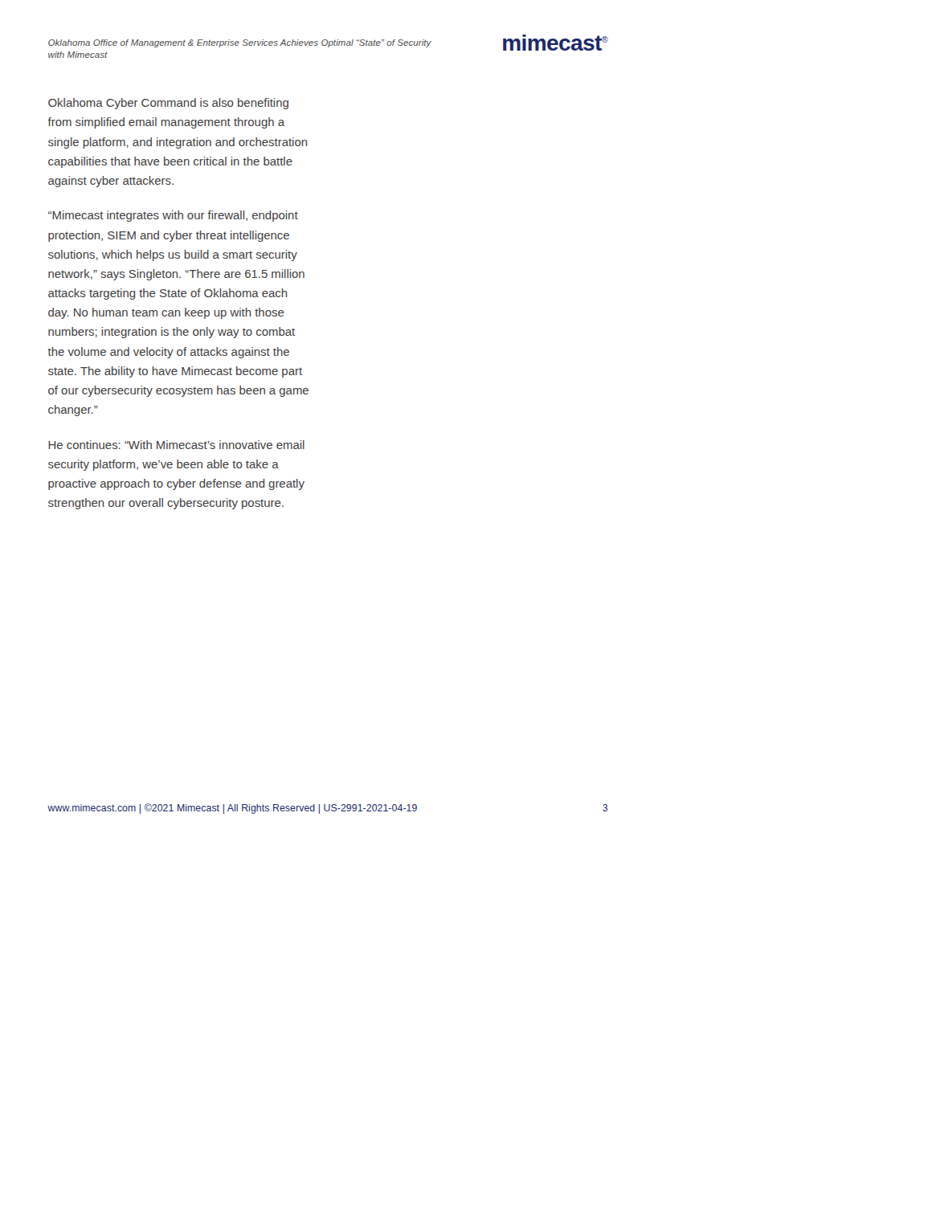Oklahoma Office of Management & Enterprise Services Achieves Optimal “State” of Security with Mimecast
mimecast®
Oklahoma Cyber Command is also benefiting from simplified email management through a single platform, and integration and orchestration capabilities that have been critical in the battle against cyber attackers.
“Mimecast integrates with our firewall, endpoint protection, SIEM and cyber threat intelligence solutions, which helps us build a smart security network,” says Singleton. “There are 61.5 million attacks targeting the State of Oklahoma each day. No human team can keep up with those numbers; integration is the only way to combat the volume and velocity of attacks against the state. The ability to have Mimecast become part of our cybersecurity ecosystem has been a game changer.”
He continues: “With Mimecast’s innovative email security platform, we’ve been able to take a proactive approach to cyber defense and greatly strengthen our overall cybersecurity posture.
www.mimecast.com | ©2021 Mimecast | All Rights Reserved | US-2991-2021-04-19
3